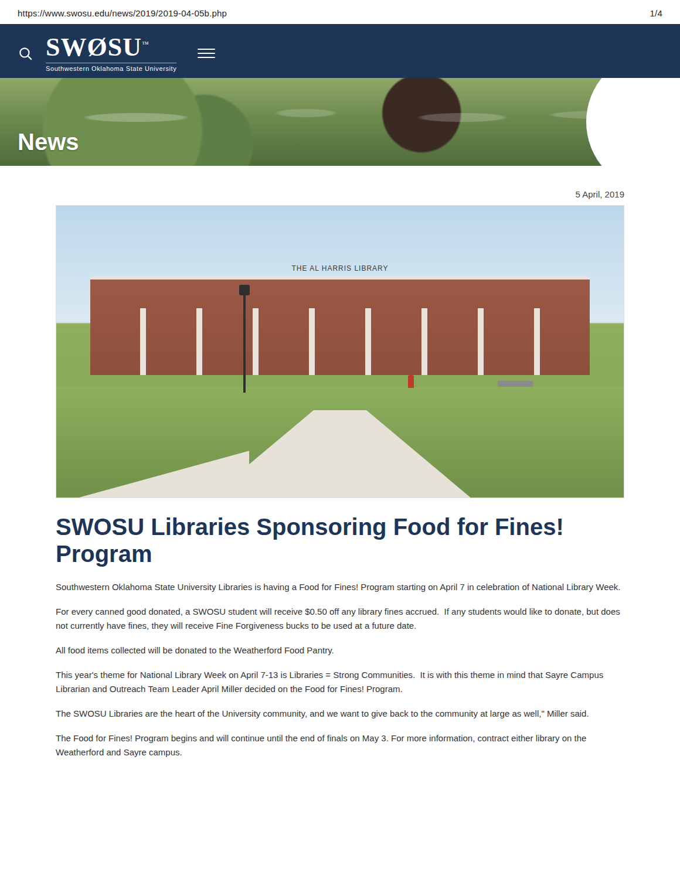https://www.swosu.edu/news/2019/2019-04-05b.php 1/4
SWØSU™ Southwestern Oklahoma State University
News
5 April, 2019
SWOSU Libraries Sponsoring Food for Fines! Program
Southwestern Oklahoma State University Libraries is having a Food for Fines! Program starting on April 7 in celebration of National Library Week.
For every canned good donated, a SWOSU student will receive $0.50 off any library fines accrued. If any students would like to donate, but does not currently have fines, they will receive Fine Forgiveness bucks to be used at a future date.
All food items collected will be donated to the Weatherford Food Pantry.
This year's theme for National Library Week on April 7-13 is Libraries = Strong Communities. It is with this theme in mind that Sayre Campus Librarian and Outreach Team Leader April Miller decided on the Food for Fines! Program.
The SWOSU Libraries are the heart of the University community, and we want to give back to the community at large as well," Miller said.
The Food for Fines! Program begins and will continue until the end of finals on May 3. For more information, contract either library on the Weatherford and Sayre campus.